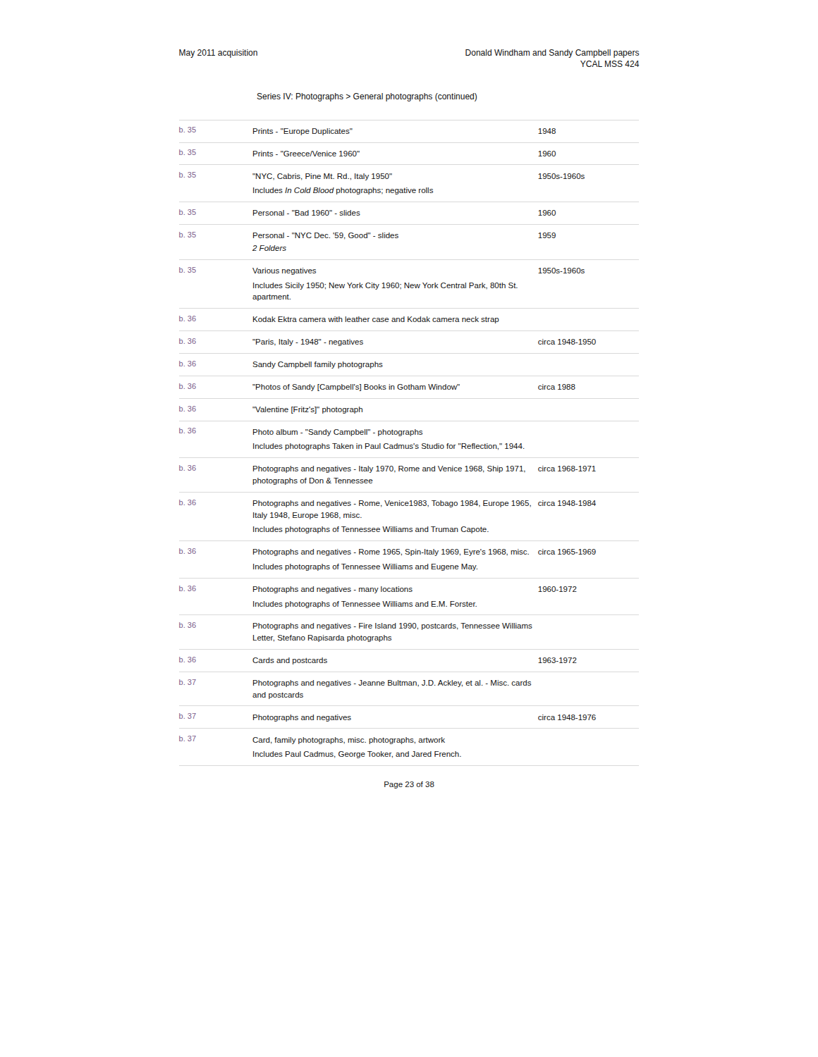May 2011 acquisition
Donald Windham and Sandy Campbell papers
YCAL MSS 424
Series IV: Photographs > General photographs (continued)
| b. 35 | Prints - "Europe Duplicates" | 1948 |
| b. 35 | Prints - "Greece/Venice 1960" | 1960 |
| b. 35 | "NYC, Cabris, Pine Mt. Rd., Italy 1950" Includes In Cold Blood photographs; negative rolls | 1950s-1960s |
| b. 35 | Personal - "Bad 1960" - slides | 1960 |
| b. 35 | Personal - "NYC Dec. '59, Good" - slides 2 Folders | 1959 |
| b. 35 | Various negatives Includes Sicily 1950; New York City 1960; New York Central Park, 80th St. apartment. | 1950s-1960s |
| b. 36 | Kodak Ektra camera with leather case and Kodak camera neck strap | |
| b. 36 | "Paris, Italy - 1948" - negatives | circa 1948-1950 |
| b. 36 | Sandy Campbell family photographs | |
| b. 36 | "Photos of Sandy [Campbell's] Books in Gotham Window" | circa 1988 |
| b. 36 | "Valentine [Fritz's]" photograph | |
| b. 36 | Photo album - "Sandy Campbell" - photographs Includes photographs Taken in Paul Cadmus's Studio for "Reflection," 1944. | |
| b. 36 | Photographs and negatives - Italy 1970, Rome and Venice 1968, Ship 1971, photographs of Don & Tennessee | circa 1968-1971 |
| b. 36 | Photographs and negatives - Rome, Venice1983, Tobago 1984, Europe 1965, Italy 1948, Europe 1968, misc. Includes photographs of Tennessee Williams and Truman Capote. | circa 1948-1984 |
| b. 36 | Photographs and negatives - Rome 1965, Spin-Italy 1969, Eyre's 1968, misc. Includes photographs of Tennessee Williams and Eugene May. | circa 1965-1969 |
| b. 36 | Photographs and negatives - many locations Includes photographs of Tennessee Williams and E.M. Forster. | 1960-1972 |
| b. 36 | Photographs and negatives - Fire Island 1990, postcards, Tennessee Williams Letter, Stefano Rapisarda photographs | |
| b. 36 | Cards and postcards | 1963-1972 |
| b. 37 | Photographs and negatives - Jeanne Bultman, J.D. Ackley, et al. - Misc. cards and postcards | |
| b. 37 | Photographs and negatives | circa 1948-1976 |
| b. 37 | Card, family photographs, misc. photographs, artwork Includes Paul Cadmus, George Tooker, and Jared French. | |
Page 23 of 38